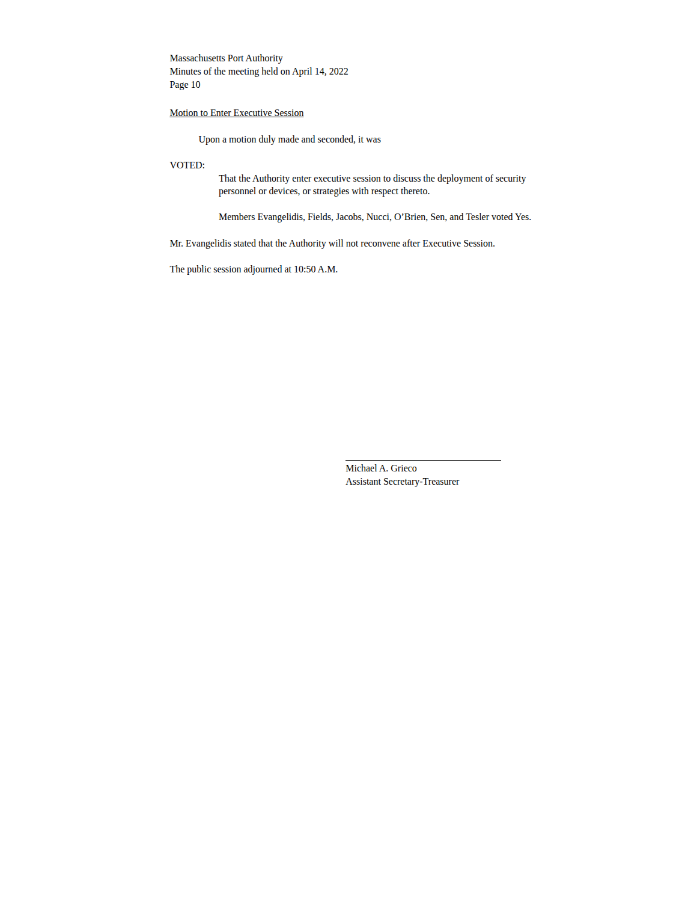Massachusetts Port Authority
Minutes of the meeting held on April 14, 2022
Page 10
Motion to Enter Executive Session
Upon a motion duly made and seconded, it was
VOTED:
That the Authority enter executive session to discuss the deployment of security personnel or devices, or strategies with respect thereto.
Members Evangelidis, Fields, Jacobs, Nucci, O’Brien, Sen, and Tesler voted Yes.
Mr. Evangelidis stated that the Authority will not reconvene after Executive Session.
The public session adjourned at 10:50 A.M.
Michael A. Grieco
Assistant Secretary-Treasurer